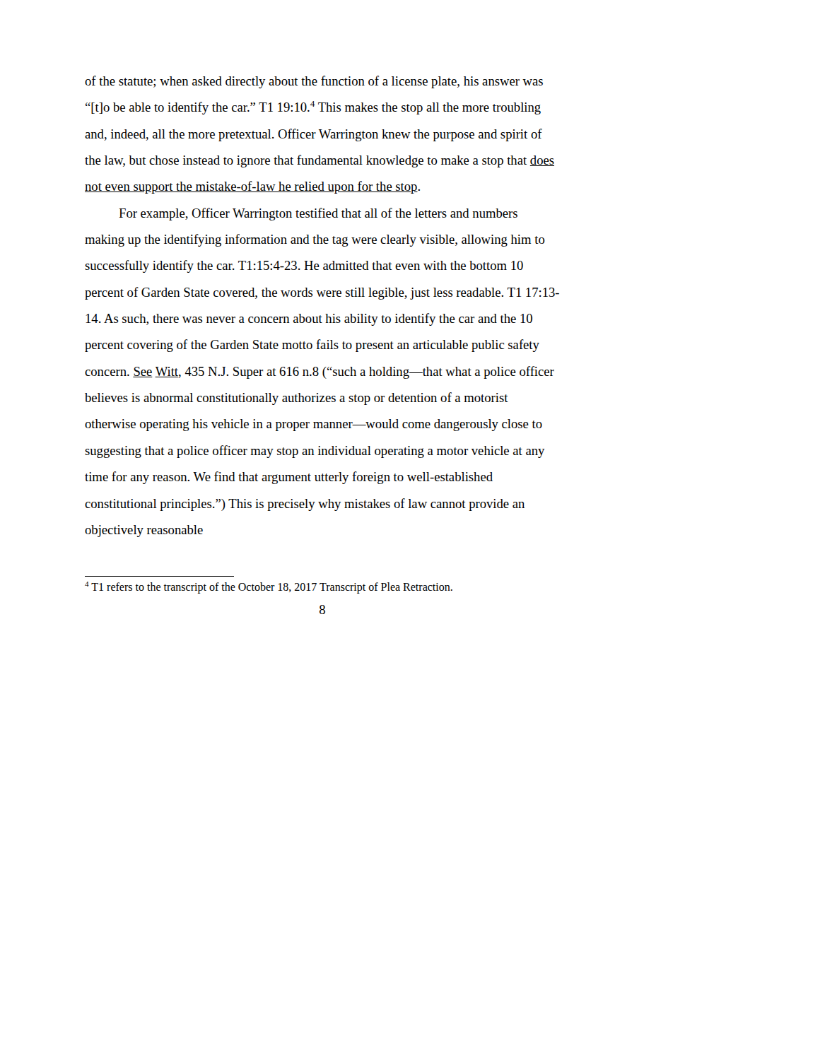of the statute; when asked directly about the function of a license plate, his answer was “[t]o be able to identify the car.” T1 19:10.4 This makes the stop all the more troubling and, indeed, all the more pretextual. Officer Warrington knew the purpose and spirit of the law, but chose instead to ignore that fundamental knowledge to make a stop that does not even support the mistake-of-law he relied upon for the stop.
For example, Officer Warrington testified that all of the letters and numbers making up the identifying information and the tag were clearly visible, allowing him to successfully identify the car. T1:15:4-23. He admitted that even with the bottom 10 percent of Garden State covered, the words were still legible, just less readable. T1 17:13-14. As such, there was never a concern about his ability to identify the car and the 10 percent covering of the Garden State motto fails to present an articulable public safety concern. See Witt, 435 N.J. Super at 616 n.8 (“such a holding—that what a police officer believes is abnormal constitutionally authorizes a stop or detention of a motorist otherwise operating his vehicle in a proper manner—would come dangerously close to suggesting that a police officer may stop an individual operating a motor vehicle at any time for any reason. We find that argument utterly foreign to well-established constitutional principles.”) This is precisely why mistakes of law cannot provide an objectively reasonable
4 T1 refers to the transcript of the October 18, 2017 Transcript of Plea Retraction.
8